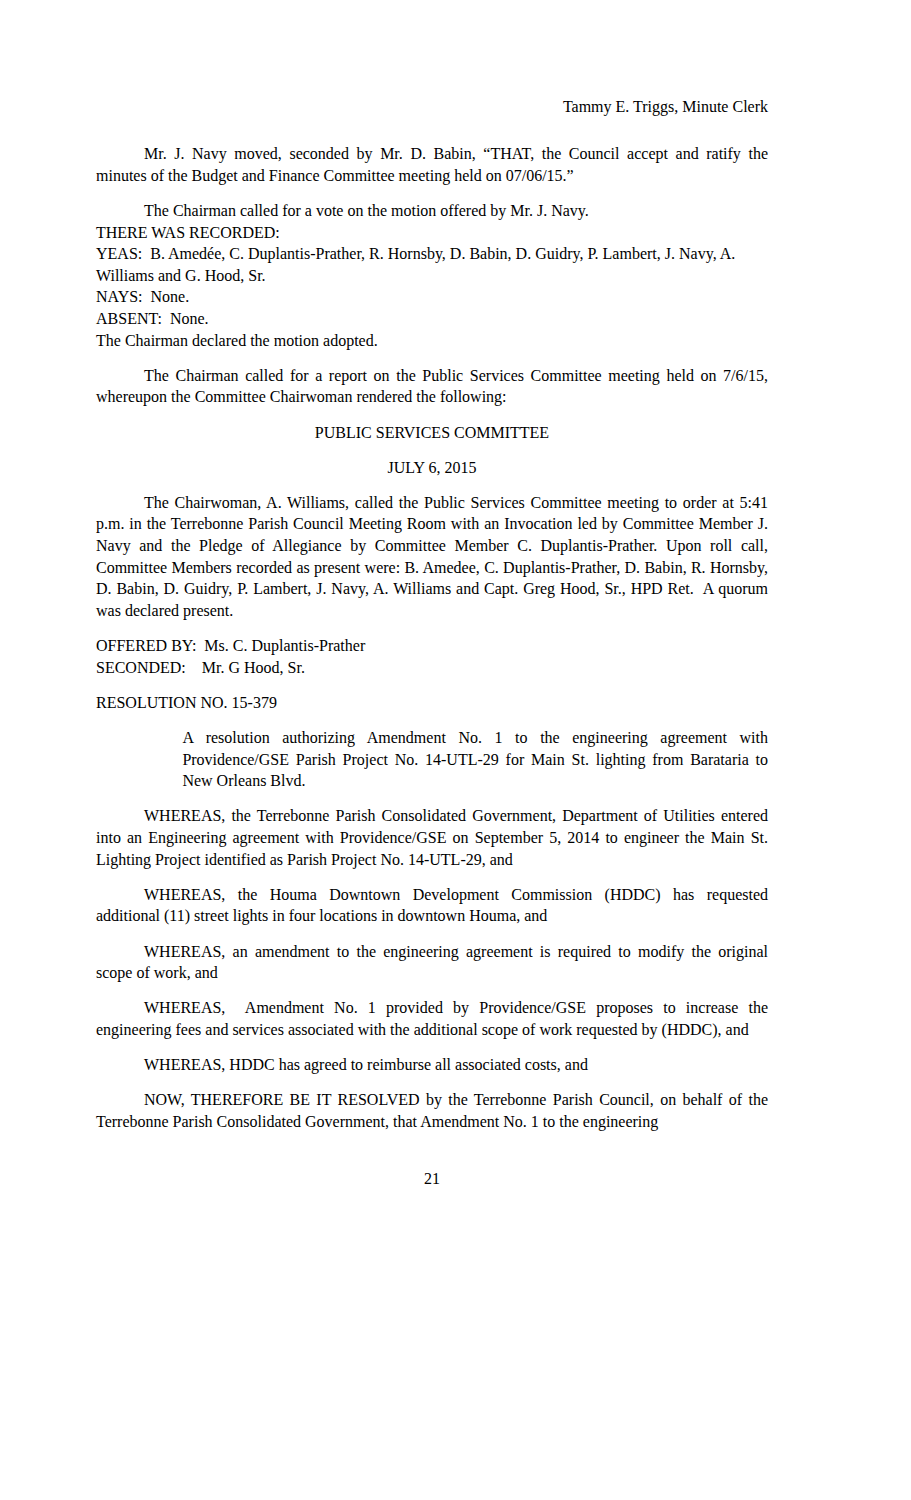Tammy E. Triggs, Minute Clerk
Mr. J. Navy moved, seconded by Mr. D. Babin, “THAT, the Council accept and ratify the minutes of the Budget and Finance Committee meeting held on 07/06/15.”
The Chairman called for a vote on the motion offered by Mr. J. Navy.
THERE WAS RECORDED:
YEAS: B. Amedée, C. Duplantis-Prather, R. Hornsby, D. Babin, D. Guidry, P. Lambert, J. Navy, A. Williams and G. Hood, Sr.
NAYS: None.
ABSENT: None.
The Chairman declared the motion adopted.
The Chairman called for a report on the Public Services Committee meeting held on 7/6/15, whereupon the Committee Chairwoman rendered the following:
PUBLIC SERVICES COMMITTEE
JULY 6, 2015
The Chairwoman, A. Williams, called the Public Services Committee meeting to order at 5:41 p.m. in the Terrebonne Parish Council Meeting Room with an Invocation led by Committee Member J. Navy and the Pledge of Allegiance by Committee Member C. Duplantis-Prather. Upon roll call, Committee Members recorded as present were: B. Amedee, C. Duplantis-Prather, D. Babin, R. Hornsby, D. Babin, D. Guidry, P. Lambert, J. Navy, A. Williams and Capt. Greg Hood, Sr., HPD Ret. A quorum was declared present.
OFFERED BY: Ms. C. Duplantis-Prather
SECONDED: Mr. G Hood, Sr.
RESOLUTION NO. 15-379
A resolution authorizing Amendment No. 1 to the engineering agreement with Providence/GSE Parish Project No. 14-UTL-29 for Main St. lighting from Barataria to New Orleans Blvd.
WHEREAS, the Terrebonne Parish Consolidated Government, Department of Utilities entered into an Engineering agreement with Providence/GSE on September 5, 2014 to engineer the Main St. Lighting Project identified as Parish Project No. 14-UTL-29, and
WHEREAS, the Houma Downtown Development Commission (HDDC) has requested additional (11) street lights in four locations in downtown Houma, and
WHEREAS, an amendment to the engineering agreement is required to modify the original scope of work, and
WHEREAS, Amendment No. 1 provided by Providence/GSE proposes to increase the engineering fees and services associated with the additional scope of work requested by (HDDC), and
WHEREAS, HDDC has agreed to reimburse all associated costs, and
NOW, THEREFORE BE IT RESOLVED by the Terrebonne Parish Council, on behalf of the Terrebonne Parish Consolidated Government, that Amendment No. 1 to the engineering
21